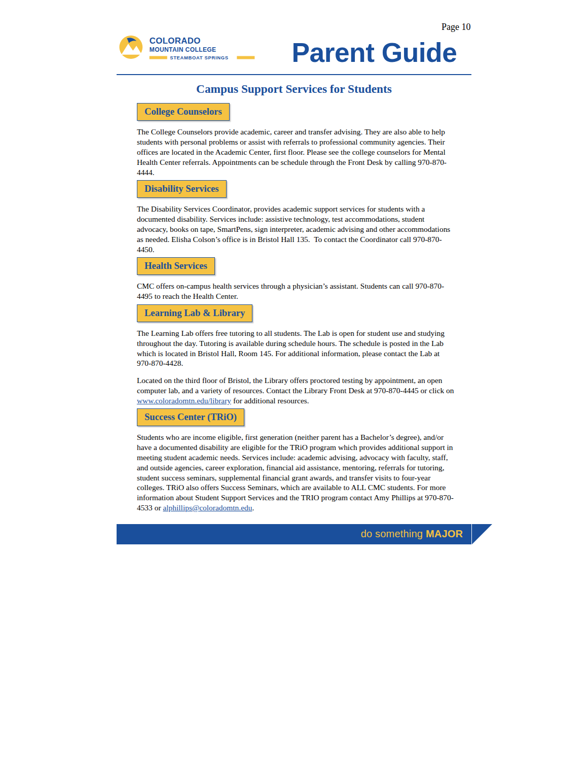Page 10
COLORADO MOUNTAIN COLLEGE STEAMBOAT SPRINGS
Parent Guide
Campus Support Services for Students
College Counselors
The College Counselors provide academic, career and transfer advising. They are also able to help students with personal problems or assist with referrals to professional community agencies. Their offices are located in the Academic Center, first floor. Please see the college counselors for Mental Health Center referrals. Appointments can be schedule through the Front Desk by calling 970-870-4444.
Disability Services
The Disability Services Coordinator, provides academic support services for students with a documented disability. Services include: assistive technology, test accommodations, student advocacy, books on tape, SmartPens, sign interpreter, academic advising and other accommodations as needed. Elisha Colson’s office is in Bristol Hall 135. To contact the Coordinator call 970-870-4450.
Health Services
CMC offers on-campus health services through a physician’s assistant. Students can call 970-870-4495 to reach the Health Center.
Learning Lab & Library
The Learning Lab offers free tutoring to all students. The Lab is open for student use and studying throughout the day. Tutoring is available during schedule hours. The schedule is posted in the Lab which is located in Bristol Hall, Room 145. For additional information, please contact the Lab at 970-870-4428.
Located on the third floor of Bristol, the Library offers proctored testing by appointment, an open computer lab, and a variety of resources. Contact the Library Front Desk at 970-870-4445 or click on www.coloradomtn.edu/library for additional resources.
Success Center (TRiO)
Students who are income eligible, first generation (neither parent has a Bachelor’s degree), and/or have a documented disability are eligible for the TRiO program which provides additional support in meeting student academic needs. Services include: academic advising, advocacy with faculty, staff, and outside agencies, career exploration, financial aid assistance, mentoring, referrals for tutoring, student success seminars, supplemental financial grant awards, and transfer visits to four-year colleges. TRiO also offers Success Seminars, which are available to ALL CMC students. For more information about Student Support Services and the TRIO program contact Amy Phillips at 970-870-4533 or alphillips@coloradomtn.edu.
do something MAJOR